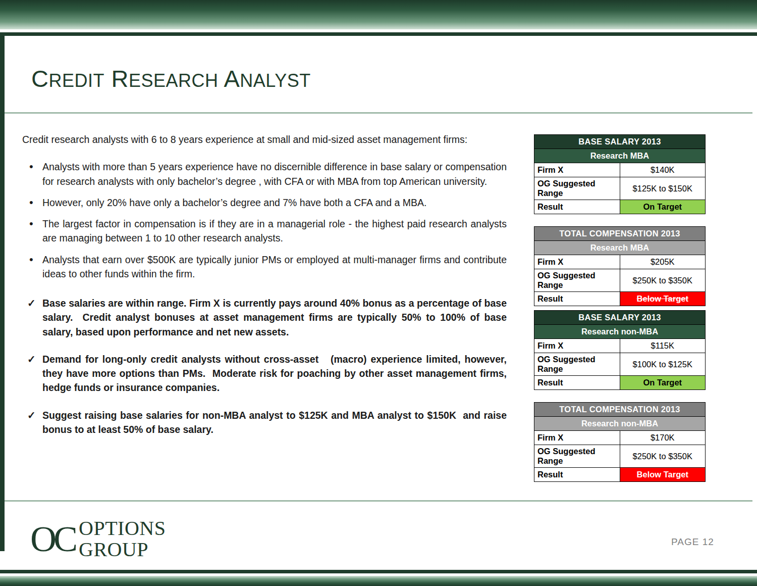CREDIT RESEARCH ANALYST
Credit research analysts with 6 to 8 years experience at small and mid-sized asset management firms:
Analysts with more than 5 years experience have no discernible difference in base salary or compensation for research analysts with only bachelor’s degree , with CFA or with MBA from top American university.
However, only 20% have only a bachelor’s degree and 7% have both a CFA and a MBA.
The largest factor in compensation is if they are in a managerial role - the highest paid research analysts are managing between 1 to 10 other research analysts.
Analysts that earn over $500K are typically junior PMs or employed at multi-manager firms and contribute ideas to other funds within the firm.
Base salaries are within range. Firm X is currently pays around 40% bonus as a percentage of base salary. Credit analyst bonuses at asset management firms are typically 50% to 100% of base salary, based upon performance and net new assets.
Demand for long-only credit analysts without cross-asset (macro) experience limited, however, they have more options than PMs. Moderate risk for poaching by other asset management firms, hedge funds or insurance companies.
Suggest raising base salaries for non-MBA analyst to $125K and MBA analyst to $150K and raise bonus to at least 50% of base salary.
| BASE SALARY 2013 |
| Research MBA |
| Firm X | $140K |
| OG Suggested Range | $125K to $150K |
| Result | On Target |
| TOTAL COMPENSATION 2013 |
| Research MBA |
| Firm X | $205K |
| OG Suggested Range | $250K to $350K |
| Result | Below Target |
| BASE SALARY 2013 |
| Research non-MBA |
| Firm X | $115K |
| OG Suggested Range | $100K to $125K |
| Result | On Target |
| TOTAL COMPENSATION 2013 |
| Research non-MBA |
| Firm X | $170K |
| OG Suggested Range | $250K to $350K |
| Result | Below Target |
OC
OPTIONS
GROUP
PAGE 12